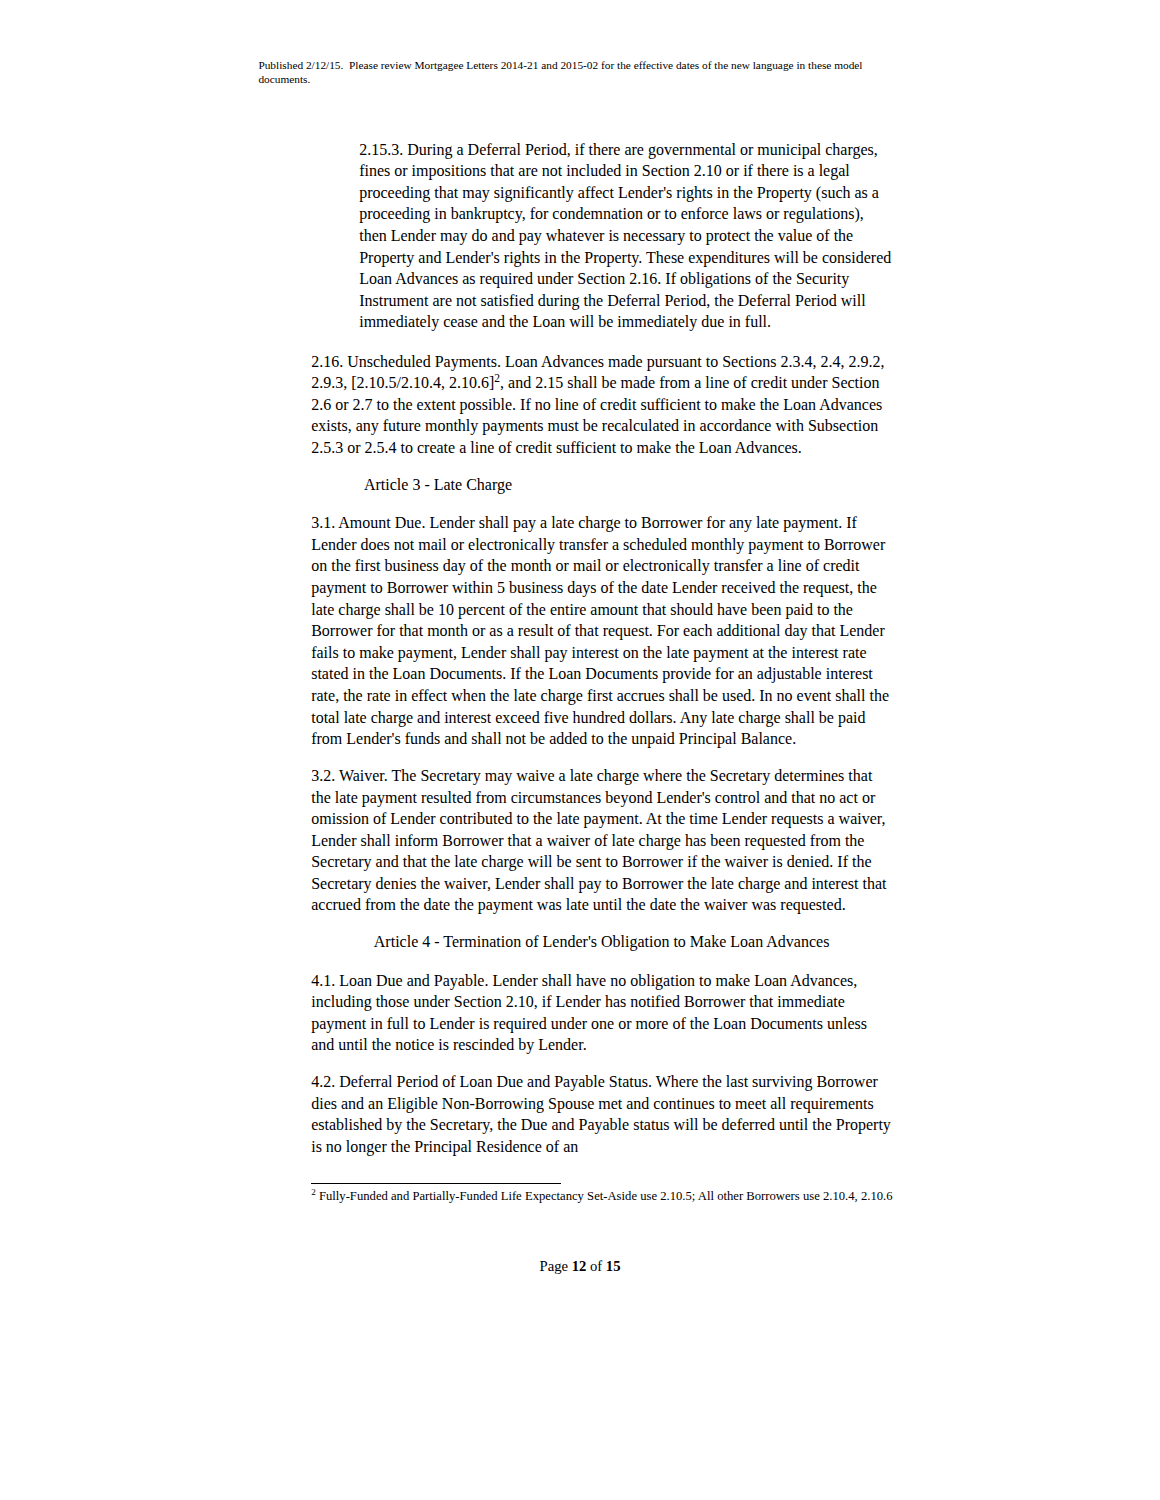Published 2/12/15. Please review Mortgagee Letters 2014-21 and 2015-02 for the effective dates of the new language in these model documents.
2.15.3. During a Deferral Period, if there are governmental or municipal charges, fines or impositions that are not included in Section 2.10 or if there is a legal proceeding that may significantly affect Lender's rights in the Property (such as a proceeding in bankruptcy, for condemnation or to enforce laws or regulations), then Lender may do and pay whatever is necessary to protect the value of the Property and Lender's rights in the Property. These expenditures will be considered Loan Advances as required under Section 2.16. If obligations of the Security Instrument are not satisfied during the Deferral Period, the Deferral Period will immediately cease and the Loan will be immediately due in full.
2.16. Unscheduled Payments. Loan Advances made pursuant to Sections 2.3.4, 2.4, 2.9.2, 2.9.3, [2.10.5/2.10.4, 2.10.6]2, and 2.15 shall be made from a line of credit under Section 2.6 or 2.7 to the extent possible. If no line of credit sufficient to make the Loan Advances exists, any future monthly payments must be recalculated in accordance with Subsection 2.5.3 or 2.5.4 to create a line of credit sufficient to make the Loan Advances.
Article 3 - Late Charge
3.1. Amount Due. Lender shall pay a late charge to Borrower for any late payment. If Lender does not mail or electronically transfer a scheduled monthly payment to Borrower on the first business day of the month or mail or electronically transfer a line of credit payment to Borrower within 5 business days of the date Lender received the request, the late charge shall be 10 percent of the entire amount that should have been paid to the Borrower for that month or as a result of that request. For each additional day that Lender fails to make payment, Lender shall pay interest on the late payment at the interest rate stated in the Loan Documents. If the Loan Documents provide for an adjustable interest rate, the rate in effect when the late charge first accrues shall be used. In no event shall the total late charge and interest exceed five hundred dollars. Any late charge shall be paid from Lender's funds and shall not be added to the unpaid Principal Balance.
3.2. Waiver. The Secretary may waive a late charge where the Secretary determines that the late payment resulted from circumstances beyond Lender's control and that no act or omission of Lender contributed to the late payment. At the time Lender requests a waiver, Lender shall inform Borrower that a waiver of late charge has been requested from the Secretary and that the late charge will be sent to Borrower if the waiver is denied. If the Secretary denies the waiver, Lender shall pay to Borrower the late charge and interest that accrued from the date the payment was late until the date the waiver was requested.
Article 4 - Termination of Lender's Obligation to Make Loan Advances
4.1. Loan Due and Payable. Lender shall have no obligation to make Loan Advances, including those under Section 2.10, if Lender has notified Borrower that immediate payment in full to Lender is required under one or more of the Loan Documents unless and until the notice is rescinded by Lender.
4.2. Deferral Period of Loan Due and Payable Status. Where the last surviving Borrower dies and an Eligible Non-Borrowing Spouse met and continues to meet all requirements established by the Secretary, the Due and Payable status will be deferred until the Property is no longer the Principal Residence of an
2 Fully-Funded and Partially-Funded Life Expectancy Set-Aside use 2.10.5; All other Borrowers use 2.10.4, 2.10.6
Page 12 of 15